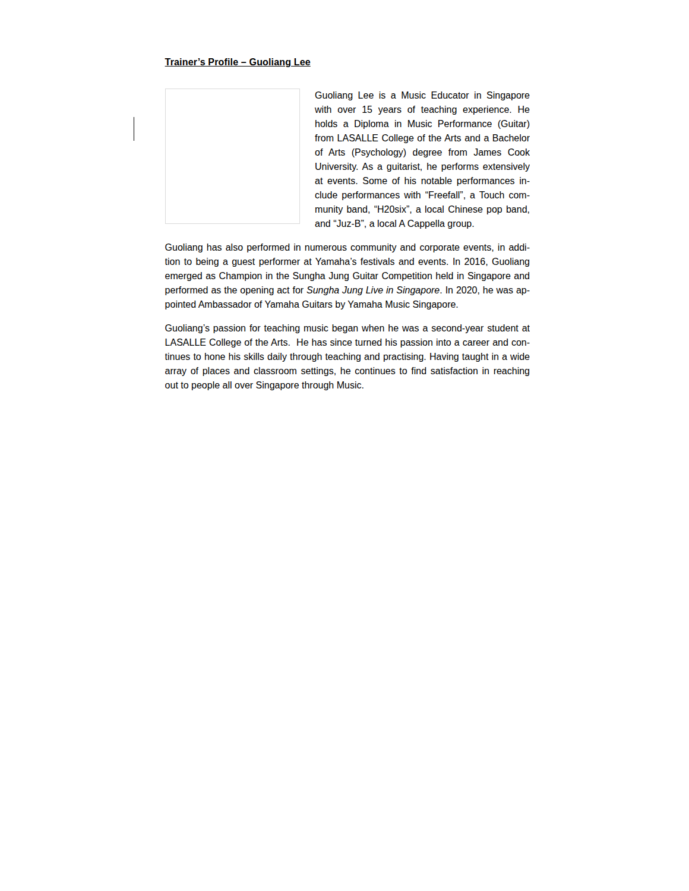Trainer’s Profile – Guoliang Lee
Guoliang Lee is a Music Educator in Singapore with over 15 years of teaching experience. He holds a Diploma in Music Performance (Guitar) from LASALLE College of the Arts and a Bachelor of Arts (Psychology) degree from James Cook University. As a guitarist, he performs extensively at events. Some of his notable performances include performances with “Freefall”, a Touch community band, “H20six”, a local Chinese pop band, and “Juz-B”, a local A Cappella group.
Guoliang has also performed in numerous community and corporate events, in addition to being a guest performer at Yamaha’s festivals and events. In 2016, Guoliang emerged as Champion in the Sungha Jung Guitar Competition held in Singapore and performed as the opening act for Sungha Jung Live in Singapore. In 2020, he was appointed Ambassador of Yamaha Guitars by Yamaha Music Singapore.
Guoliang’s passion for teaching music began when he was a second-year student at LASALLE College of the Arts. He has since turned his passion into a career and continues to hone his skills daily through teaching and practising. Having taught in a wide array of places and classroom settings, he continues to find satisfaction in reaching out to people all over Singapore through Music.